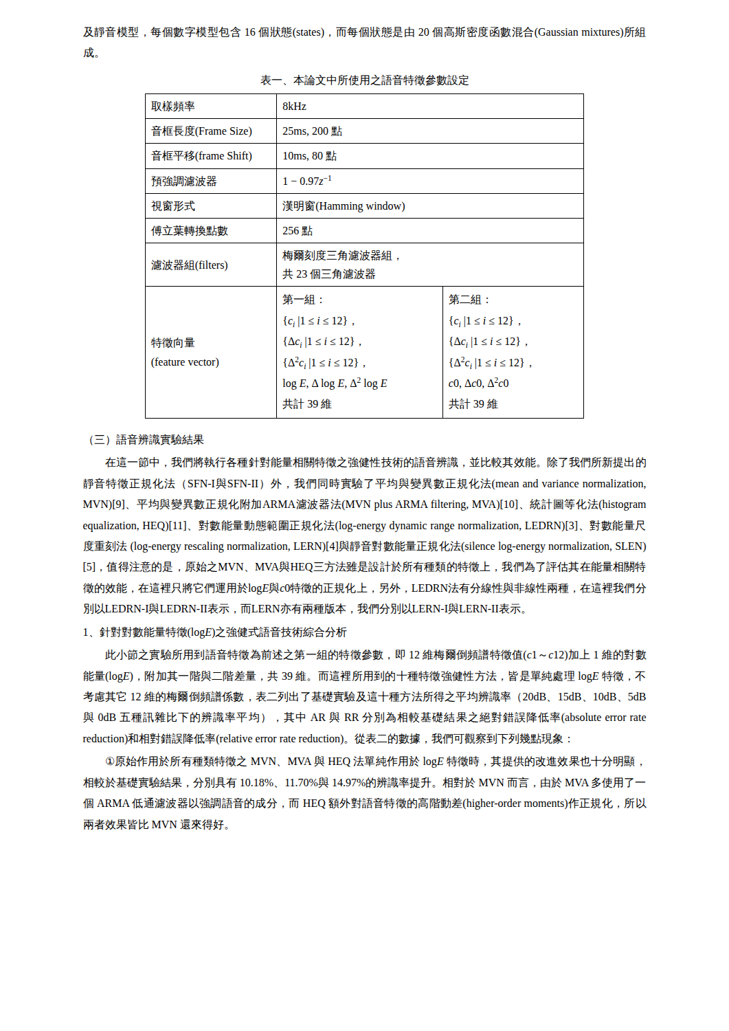及靜音模型，每個數字模型包含 16 個狀態(states)，而每個狀態是由 20 個高斯密度函數混合(Gaussian mixtures)所組成。
表一、本論文中所使用之語音特徵參數設定
| 取樣頻率 | 8kHz |
| 音框長度(Frame Size) | 25ms, 200 點 |
| 音框平移(frame Shift) | 10ms, 80 點 |
| 預強調濾波器 | 1 − 0.97 z −1 |
| 視窗形式 | 漢明窗(Hamming window) |
| 傅立葉轉換點數 | 256 點 |
| 濾波器組(filters) | 梅爾刻度三角濾波器組， 共 23 個三角濾波器 |
| 特徵向量 (feature vector) | 第一組： { c i /1 ≤ i ≤ 12}， {Δ c i /1 ≤ i ≤ 12}， {Δ 2 c i /1 ≤ i ≤ 12}， log E , Δ log E , Δ 2 log E 共計 39 維 | 第二組： { c i /1 ≤ i ≤ 12}， {Δ c i /1 ≤ i ≤ 12}， {Δ 2 c i /1 ≤ i ≤ 12}， c 0, Δ c 0, Δ 2 c 0 共計 39 維 |
（三）語音辨識實驗結果
在這一節中，我們將執行各種針對能量相關特徵之強健性技術的語音辨識，並比較其效能。除了我們所新提出的靜音特徵正規化法（SFN-I與SFN-II）外，我們同時實驗了平均與變異數正規化法(mean and variance normalization, MVN)[9]、平均與變異數正規化附加ARMA濾波器法(MVN plus ARMA filtering, MVA)[10]、統計圖等化法(histogram equalization, HEQ)[11]、對數能量動態範圍正規化法(log-energy dynamic range normalization, LEDRN)[3]、對數能量尺度重刻法 (log-energy rescaling normalization, LERN)[4]與靜音對數能量正規化法(silence log-energy normalization, SLEN)[5]，值得注意的是，原始之MVN、MVA與HEQ三方法雖是設計於所有種類的特徵上，我們為了評估其在能量相關特徵的效能，在這裡只將它們運用於logE與c0特徵的正規化上，另外，LEDRN法有分線性與非線性兩種，在這裡我們分別以LEDRN-I與LEDRN-II表示，而LERN亦有兩種版本，我們分別以LERN-I與LERN-II表示。
1、針對對數能量特徵(logE)之強健式語音技術綜合分析
此小節之實驗所用到語音特徵為前述之第一組的特徵參數，即 12 維梅爾倒頻譜特徵值(c1～c12)加上 1 維的對數能量(logE)，附加其一階與二階差量，共 39 維。而這裡所用到的十種特徵強健性方法，皆是單純處理 logE 特徵，不考慮其它 12 維的梅爾倒頻譜係數，表二列出了基礎實驗及這十種方法所得之平均辨識率（20dB、15dB、10dB、5dB 與 0dB 五種訊雜比下的辨識率平均），其中 AR 與 RR 分別為相較基礎結果之絕對錯誤降低率(absolute error rate reduction)和相對錯誤降低率(relative error rate reduction)。從表二的數據，我們可觀察到下列幾點現象：
①原始作用於所有種類特徵之 MVN、MVA 與 HEQ 法單純作用於 logE 特徵時，其提供的改進效果也十分明顯，相較於基礎實驗結果，分別具有 10.18%、11.70%與 14.97%的辨識率提升。相對於 MVN 而言，由於 MVA 多使用了一個 ARMA 低通濾波器以強調語音的成分，而 HEQ 額外對語音特徵的高階動差(higher-order moments)作正規化，所以兩者效果皆比 MVN 還來得好。